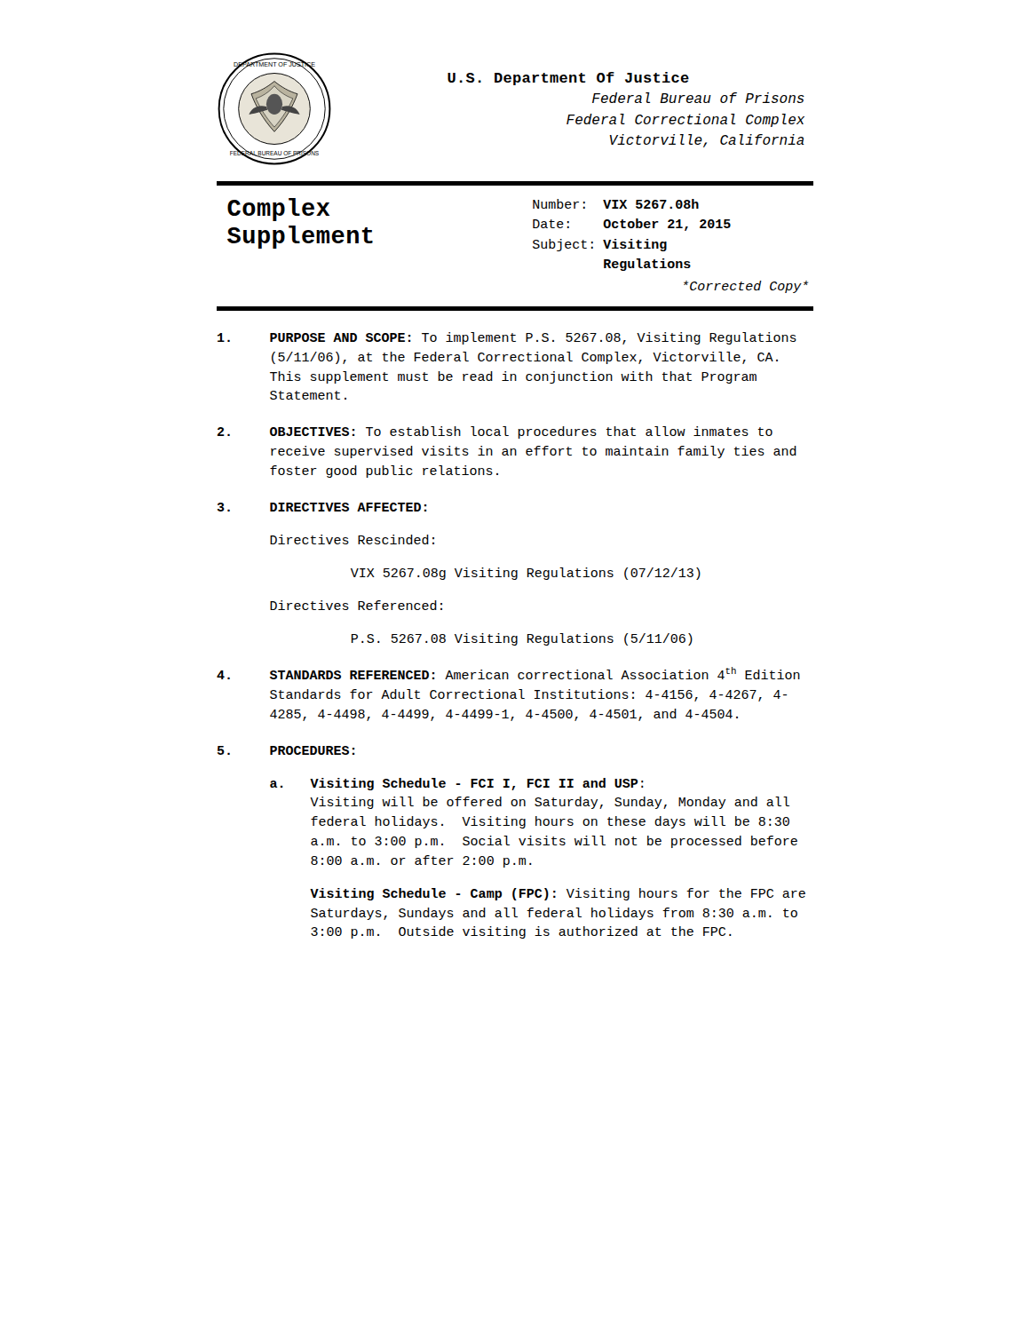U.S. Department Of Justice
Federal Bureau of Prisons
Federal Correctional Complex
Victorville, California
Complex
Supplement
| Number: | VIX 5267.08h |
| Date: | October 21, 2015 |
| Subject: | Visiting Regulations |
*Corrected Copy*
1.
PURPOSE AND SCOPE: To implement P.S. 5267.08, Visiting Regulations (5/11/06), at the Federal Correctional Complex, Victorville, CA. This supplement must be read in conjunction with that Program Statement.
2.
OBJECTIVES: To establish local procedures that allow inmates to receive supervised visits in an effort to maintain family ties and foster good public relations.
3.
DIRECTIVES AFFECTED:
Directives Rescinded:
VIX 5267.08g Visiting Regulations (07/12/13)
Directives Referenced:
P.S. 5267.08 Visiting Regulations (5/11/06)
4.
STANDARDS REFERENCED: American correctional Association 4th Edition Standards for Adult Correctional Institutions: 4-4156, 4-4267, 4-4285, 4-4498, 4-4499, 4-4499-1, 4-4500, 4-4501, and 4-4504.
5.
PROCEDURES:
a.
Visiting Schedule - FCI I, FCI II and USP:
Visiting will be offered on Saturday, Sunday, Monday and all federal holidays. Visiting hours on these days will be 8:30 a.m. to 3:00 p.m. Social visits will not be processed before 8:00 a.m. or after 2:00 p.m.
Visiting Schedule - Camp (FPC): Visiting hours for the FPC are Saturdays, Sundays and all federal holidays from 8:30 a.m. to 3:00 p.m. Outside visiting is authorized at the FPC.